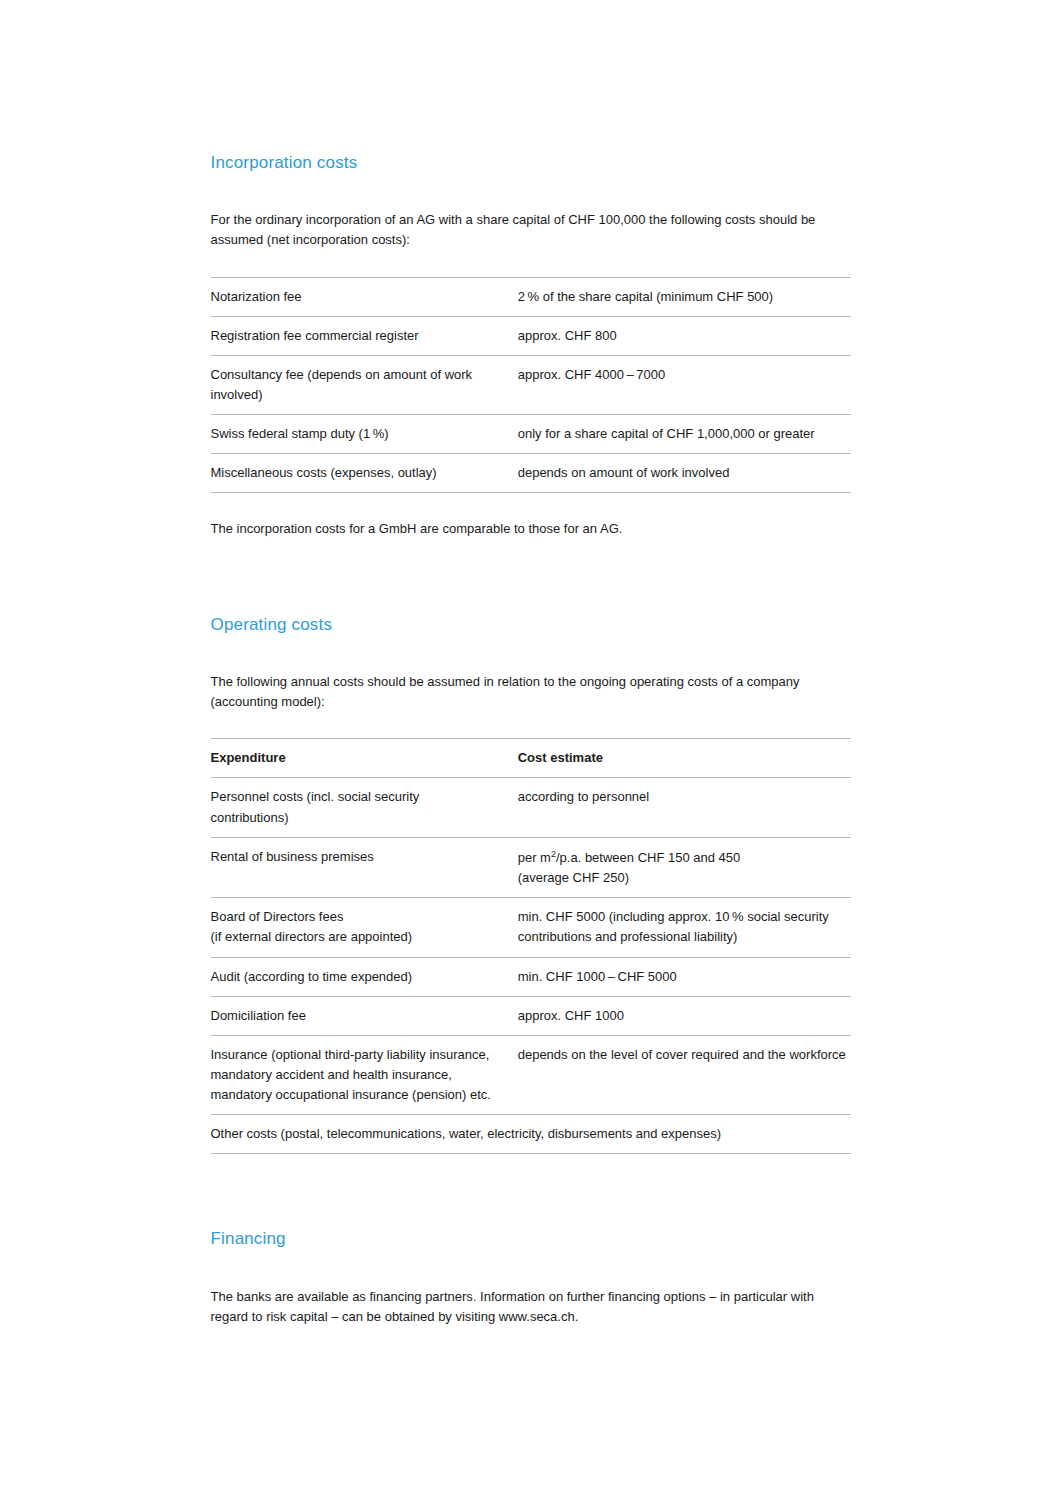Incorporation costs
For the ordinary incorporation of an AG with a share capital of CHF 100,000 the following costs should be assumed (net incorporation costs):
| Notarization fee | 2 % of the share capital (minimum CHF 500) |
| Registration fee commercial register | approx. CHF 800 |
| Consultancy fee (depends on amount of work involved) | approx. CHF 4000 – 7000 |
| Swiss federal stamp duty (1 %) | only for a share capital of CHF 1,000,000 or greater |
| Miscellaneous costs (expenses, outlay) | depends on amount of work involved |
The incorporation costs for a GmbH are comparable to those for an AG.
Operating costs
The following annual costs should be assumed in relation to the ongoing operating costs of a company (accounting model):
| Expenditure | Cost estimate |
| --- | --- |
| Personnel costs (incl. social security contributions) | according to personnel |
| Rental of business premises | per m 2 /p.a. between CHF 150 and 450 (average CHF 250) |
| Board of Directors fees (if external directors are appointed) | min. CHF 5000 (including approx. 10 % social security contributions and professional liability) |
| Audit (according to time expended) | min. CHF 1000 – CHF 5000 |
| Domiciliation fee | approx. CHF 1000 |
| Insurance (optional third-party liability insurance, mandatory accident and health insurance, mandatory occupational insurance (pension) etc. | depends on the level of cover required and the workforce |
| Other costs (postal, telecommunications, water, electricity, disbursements and expenses) |
Financing
The banks are available as financing partners. Information on further financing options – in particular with regard to risk capital – can be obtained by visiting www.seca.ch.